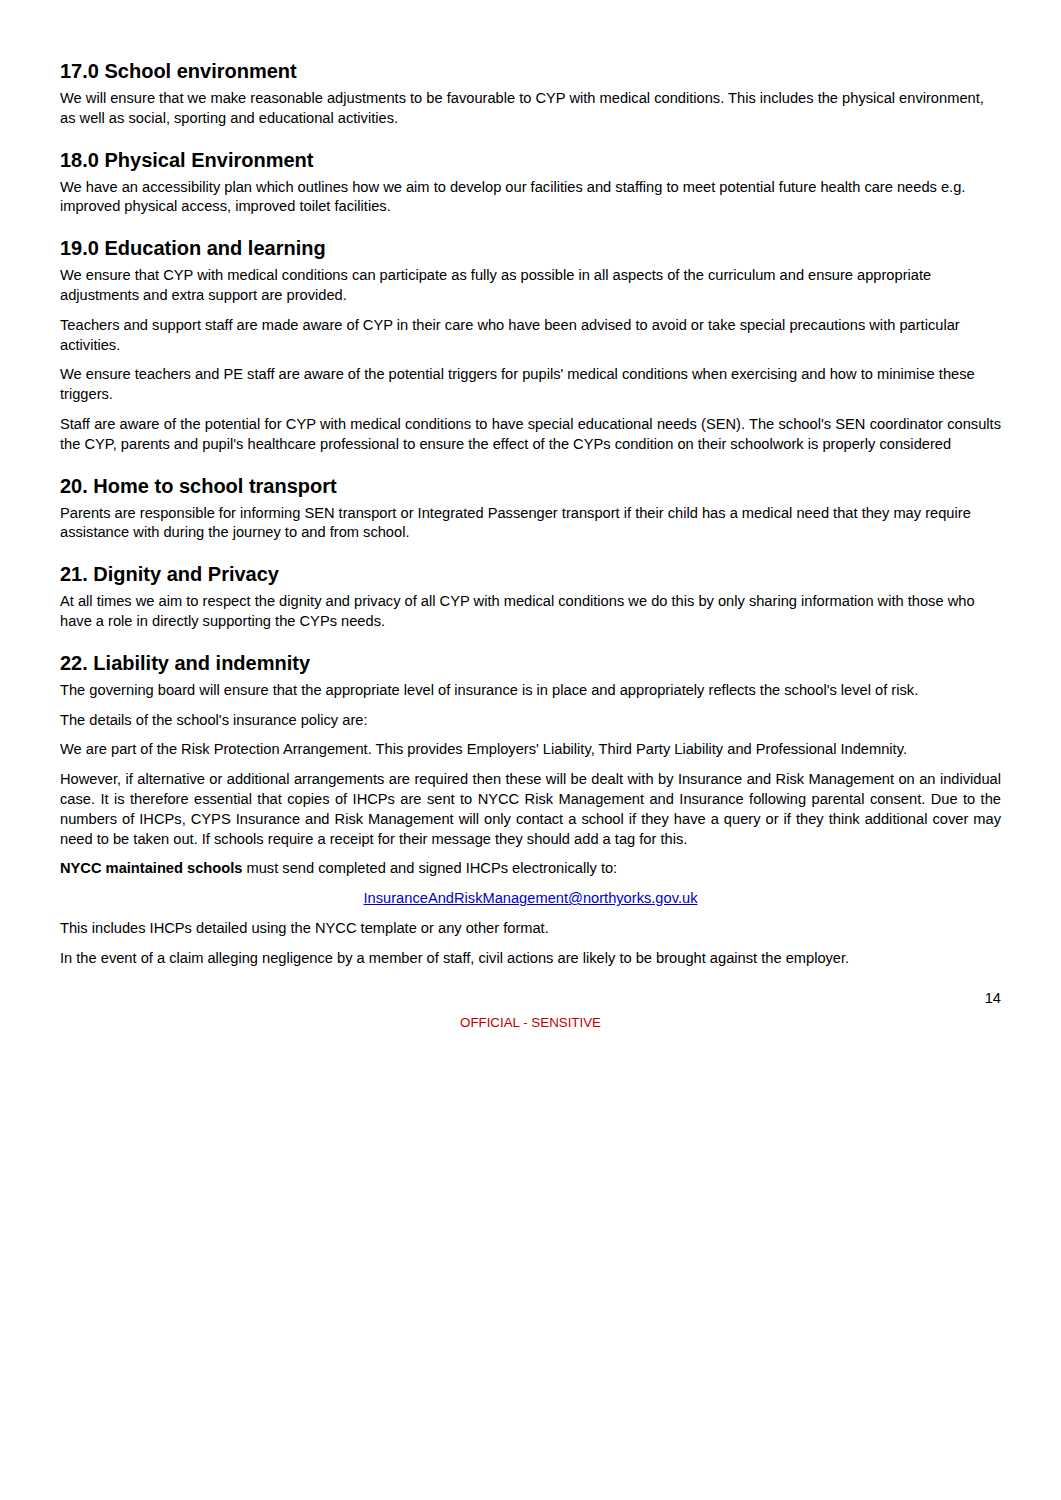17.0 School environment
We will ensure that we make reasonable adjustments to be favourable to CYP with medical conditions. This includes the physical environment, as well as social, sporting and educational activities.
18.0 Physical Environment
We have an accessibility plan which outlines how we aim to develop our facilities and staffing to meet potential future health care needs e.g. improved physical access, improved toilet facilities.
19.0 Education and learning
We ensure that CYP with medical conditions can participate as fully as possible in all aspects of the curriculum and ensure appropriate adjustments and extra support are provided.
Teachers and support staff are made aware of CYP in their care who have been advised to avoid or take special precautions with particular activities.
We ensure teachers and PE staff are aware of the potential triggers for pupils' medical conditions when exercising and how to minimise these triggers.
Staff are aware of the potential for CYP with medical conditions to have special educational needs (SEN). The school's SEN coordinator consults the CYP, parents and pupil's healthcare professional to ensure the effect of the CYPs condition on their schoolwork is properly considered
20. Home to school transport
Parents are responsible for informing SEN transport or Integrated Passenger transport if their child has a medical need that they may require assistance with during the journey to and from school.
21. Dignity and Privacy
At all times we aim to respect the dignity and privacy of all CYP with medical conditions we do this by only sharing information with those who have a role in directly supporting the CYPs needs.
22. Liability and indemnity
The governing board will ensure that the appropriate level of insurance is in place and appropriately reflects the school's level of risk.
The details of the school's insurance policy are:
We are part of the Risk Protection Arrangement. This provides Employers' Liability, Third Party Liability and Professional Indemnity.
However, if alternative or additional arrangements are required then these will be dealt with by Insurance and Risk Management on an individual case. It is therefore essential that copies of IHCPs are sent to NYCC Risk Management and Insurance following parental consent. Due to the numbers of IHCPs, CYPS Insurance and Risk Management will only contact a school if they have a query or if they think additional cover may need to be taken out. If schools require a receipt for their message they should add a tag for this.
NYCC maintained schools must send completed and signed IHCPs electronically to:
InsuranceAndRiskManagement@northyorks.gov.uk
This includes IHCPs detailed using the NYCC template or any other format.
In the event of a claim alleging negligence by a member of staff, civil actions are likely to be brought against the employer.
14
OFFICIAL - SENSITIVE